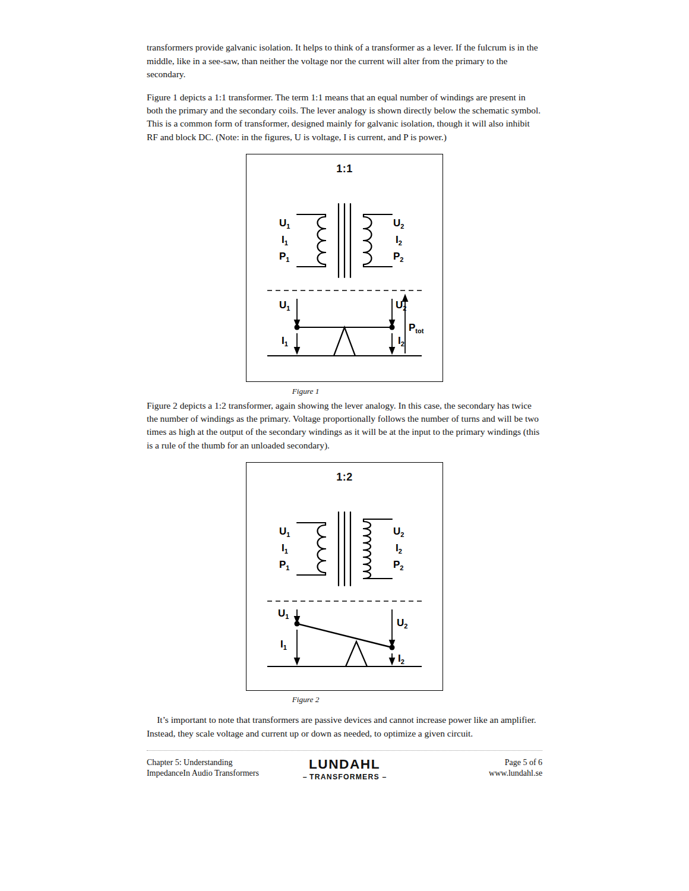transformers provide galvanic isolation. It helps to think of a transformer as a lever. If the fulcrum is in the middle, like in a see-saw, than neither the voltage nor the current will alter from the primary to the secondary.
Figure 1 depicts a 1:1 transformer. The term 1:1 means that an equal number of windings are present in both the primary and the secondary coils. The lever analogy is shown directly below the schematic symbol. This is a common form of transformer, designed mainly for galvanic isolation, though it will also inhibit RF and block DC. (Note: in the figures, U is voltage, I is current, and P is power.)
1:1
U1 I1 P1 U2 I2 P2 U1 I1 U2 I2 Ptot
Figure 1
Figure 2 depicts a 1:2 transformer, again showing the lever analogy. In this case, the secondary has twice the number of windings as the primary. Voltage proportionally follows the number of turns and will be two times as high at the output of the secondary windings as it will be at the input to the primary windings (this is a rule of the thumb for an unloaded secondary).
1:2
U1 I1 P1 U2 I2 P2 U1 I1 U2 I2
Figure 2
It’s important to note that transformers are passive devices and cannot increase power like an amplifier. Instead, they scale voltage and current up or down as needed, to optimize a given circuit.
Chapter 5: Understanding
ImpedanceIn Audio Transformers
LUNDAHL
– TRANSFORMERS –
Page 5 of 6
www.lundahl.se